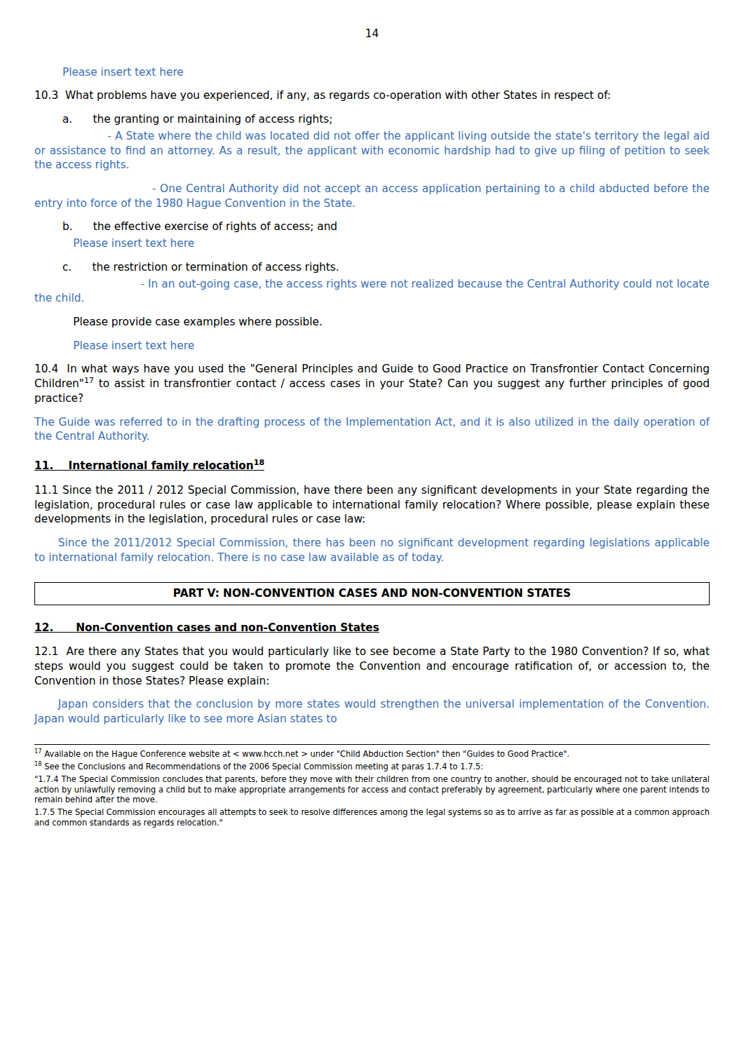14
Please insert text here
10.3 What problems have you experienced, if any, as regards co-operation with other States in respect of:
a. the granting or maintaining of access rights;
- A State where the child was located did not offer the applicant living outside the state's territory the legal aid or assistance to find an attorney. As a result, the applicant with economic hardship had to give up filing of petition to seek the access rights.
- One Central Authority did not accept an access application pertaining to a child abducted before the entry into force of the 1980 Hague Convention in the State.
b. the effective exercise of rights of access; and
Please insert text here
c. the restriction or termination of access rights.
- In an out-going case, the access rights were not realized because the Central Authority could not locate the child.
Please provide case examples where possible.
Please insert text here
10.4 In what ways have you used the "General Principles and Guide to Good Practice on Transfrontier Contact Concerning Children"17 to assist in transfrontier contact / access cases in your State? Can you suggest any further principles of good practice?
The Guide was referred to in the drafting process of the Implementation Act, and it is also utilized in the daily operation of the Central Authority.
11. International family relocation18
11.1 Since the 2011 / 2012 Special Commission, have there been any significant developments in your State regarding the legislation, procedural rules or case law applicable to international family relocation? Where possible, please explain these developments in the legislation, procedural rules or case law:
Since the 2011/2012 Special Commission, there has been no significant development regarding legislations applicable to international family relocation. There is no case law available as of today.
PART V: NON-CONVENTION CASES AND NON-CONVENTION STATES
12. Non-Convention cases and non-Convention States
12.1 Are there any States that you would particularly like to see become a State Party to the 1980 Convention? If so, what steps would you suggest could be taken to promote the Convention and encourage ratification of, or accession to, the Convention in those States? Please explain:
Japan considers that the conclusion by more states would strengthen the universal implementation of the Convention. Japan would particularly like to see more Asian states to
17 Available on the Hague Conference website at < www.hcch.net > under "Child Abduction Section" then "Guides to Good Practice".
18 See the Conclusions and Recommendations of the 2006 Special Commission meeting at paras 1.7.4 to 1.7.5:
"1.7.4 The Special Commission concludes that parents, before they move with their children from one country to another, should be encouraged not to take unilateral action by unlawfully removing a child but to make appropriate arrangements for access and contact preferably by agreement, particularly where one parent intends to remain behind after the move.
1.7.5 The Special Commission encourages all attempts to seek to resolve differences among the legal systems so as to arrive as far as possible at a common approach and common standards as regards relocation."